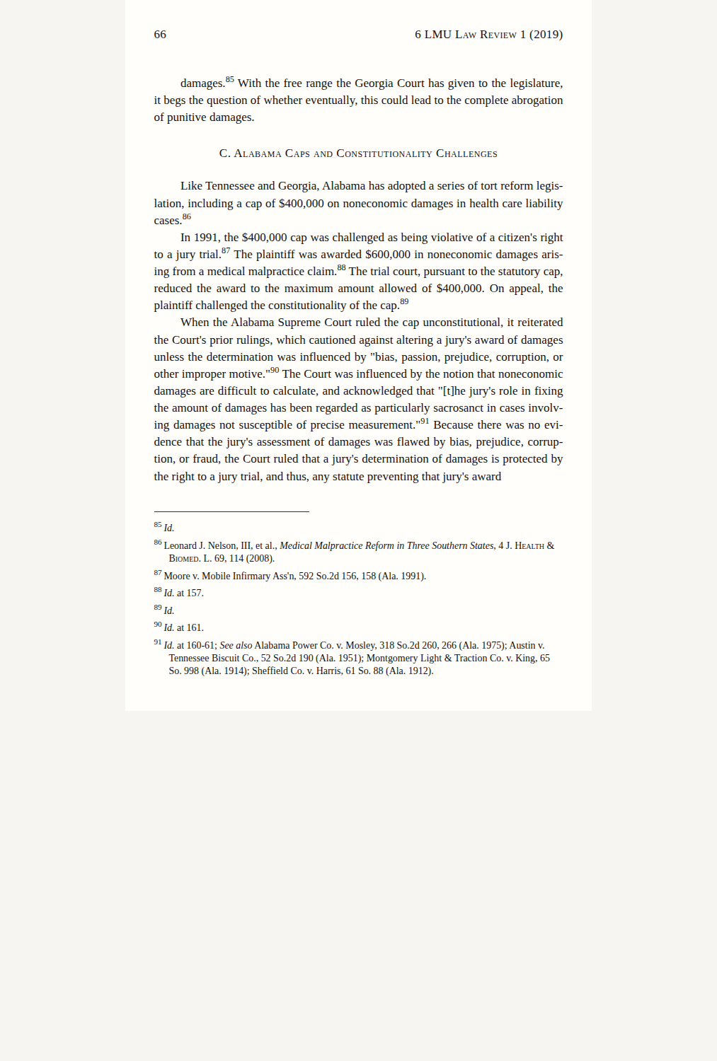66 6 LMU Law Review 1 (2019)
damages.85 With the free range the Georgia Court has given to the legislature, it begs the question of whether eventually, this could lead to the complete abrogation of punitive damages.
C. Alabama Caps and Constitutionality Challenges
Like Tennessee and Georgia, Alabama has adopted a series of tort reform legislation, including a cap of $400,000 on noneconomic damages in health care liability cases.86
In 1991, the $400,000 cap was challenged as being violative of a citizen's right to a jury trial.87 The plaintiff was awarded $600,000 in noneconomic damages arising from a medical malpractice claim.88 The trial court, pursuant to the statutory cap, reduced the award to the maximum amount allowed of $400,000. On appeal, the plaintiff challenged the constitutionality of the cap.89
When the Alabama Supreme Court ruled the cap unconstitutional, it reiterated the Court's prior rulings, which cautioned against altering a jury's award of damages unless the determination was influenced by "bias, passion, prejudice, corruption, or other improper motive."90 The Court was influenced by the notion that noneconomic damages are difficult to calculate, and acknowledged that "[t]he jury's role in fixing the amount of damages has been regarded as particularly sacrosanct in cases involving damages not susceptible of precise measurement."91 Because there was no evidence that the jury's assessment of damages was flawed by bias, prejudice, corruption, or fraud, the Court ruled that a jury's determination of damages is protected by the right to a jury trial, and thus, any statute preventing that jury's award
85 Id.
86 Leonard J. Nelson, III, et al., Medical Malpractice Reform in Three Southern States, 4 J. Health & Biomed. L. 69, 114 (2008).
87 Moore v. Mobile Infirmary Ass'n, 592 So.2d 156, 158 (Ala. 1991).
88 Id. at 157.
89 Id.
90 Id. at 161.
91 Id. at 160-61; See also Alabama Power Co. v. Mosley, 318 So.2d 260, 266 (Ala. 1975); Austin v. Tennessee Biscuit Co., 52 So.2d 190 (Ala. 1951); Montgomery Light & Traction Co. v. King, 65 So. 998 (Ala. 1914); Sheffield Co. v. Harris, 61 So. 88 (Ala. 1912).